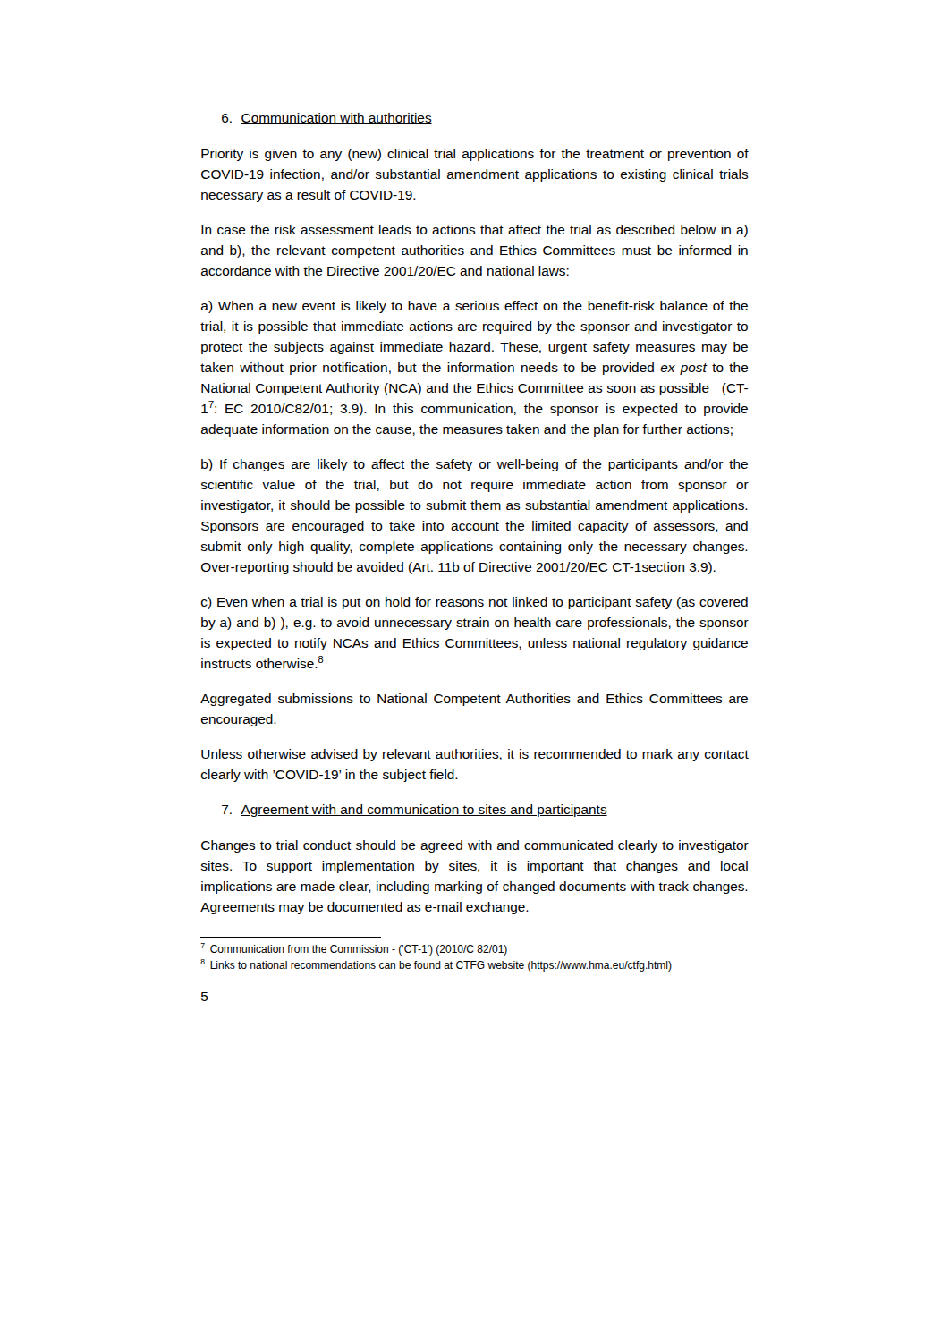Communication with authorities
Priority is given to any (new) clinical trial applications for the treatment or prevention of COVID-19 infection, and/or substantial amendment applications to existing clinical trials necessary as a result of COVID-19.
In case the risk assessment leads to actions that affect the trial as described below in a) and b), the relevant competent authorities and Ethics Committees must be informed in accordance with the Directive 2001/20/EC and national laws:
a) When a new event is likely to have a serious effect on the benefit-risk balance of the trial, it is possible that immediate actions are required by the sponsor and investigator to protect the subjects against immediate hazard. These, urgent safety measures may be taken without prior notification, but the information needs to be provided ex post to the National Competent Authority (NCA) and the Ethics Committee as soon as possible (CT-17: EC 2010/C82/01; 3.9). In this communication, the sponsor is expected to provide adequate information on the cause, the measures taken and the plan for further actions;
b) If changes are likely to affect the safety or well-being of the participants and/or the scientific value of the trial, but do not require immediate action from sponsor or investigator, it should be possible to submit them as substantial amendment applications. Sponsors are encouraged to take into account the limited capacity of assessors, and submit only high quality, complete applications containing only the necessary changes. Over-reporting should be avoided (Art. 11b of Directive 2001/20/EC CT-1section 3.9).
c) Even when a trial is put on hold for reasons not linked to participant safety (as covered by a) and b) ), e.g. to avoid unnecessary strain on health care professionals, the sponsor is expected to notify NCAs and Ethics Committees, unless national regulatory guidance instructs otherwise.8
Aggregated submissions to National Competent Authorities and Ethics Committees are encouraged.
Unless otherwise advised by relevant authorities, it is recommended to mark any contact clearly with ’COVID-19’ in the subject field.
Agreement with and communication to sites and participants
Changes to trial conduct should be agreed with and communicated clearly to investigator sites. To support implementation by sites, it is important that changes and local implications are made clear, including marking of changed documents with track changes. Agreements may be documented as e-mail exchange.
7 Communication from the Commission - ('CT-1') (2010/C 82/01)
8 Links to national recommendations can be found at CTFG website (https://www.hma.eu/ctfg.html)
5